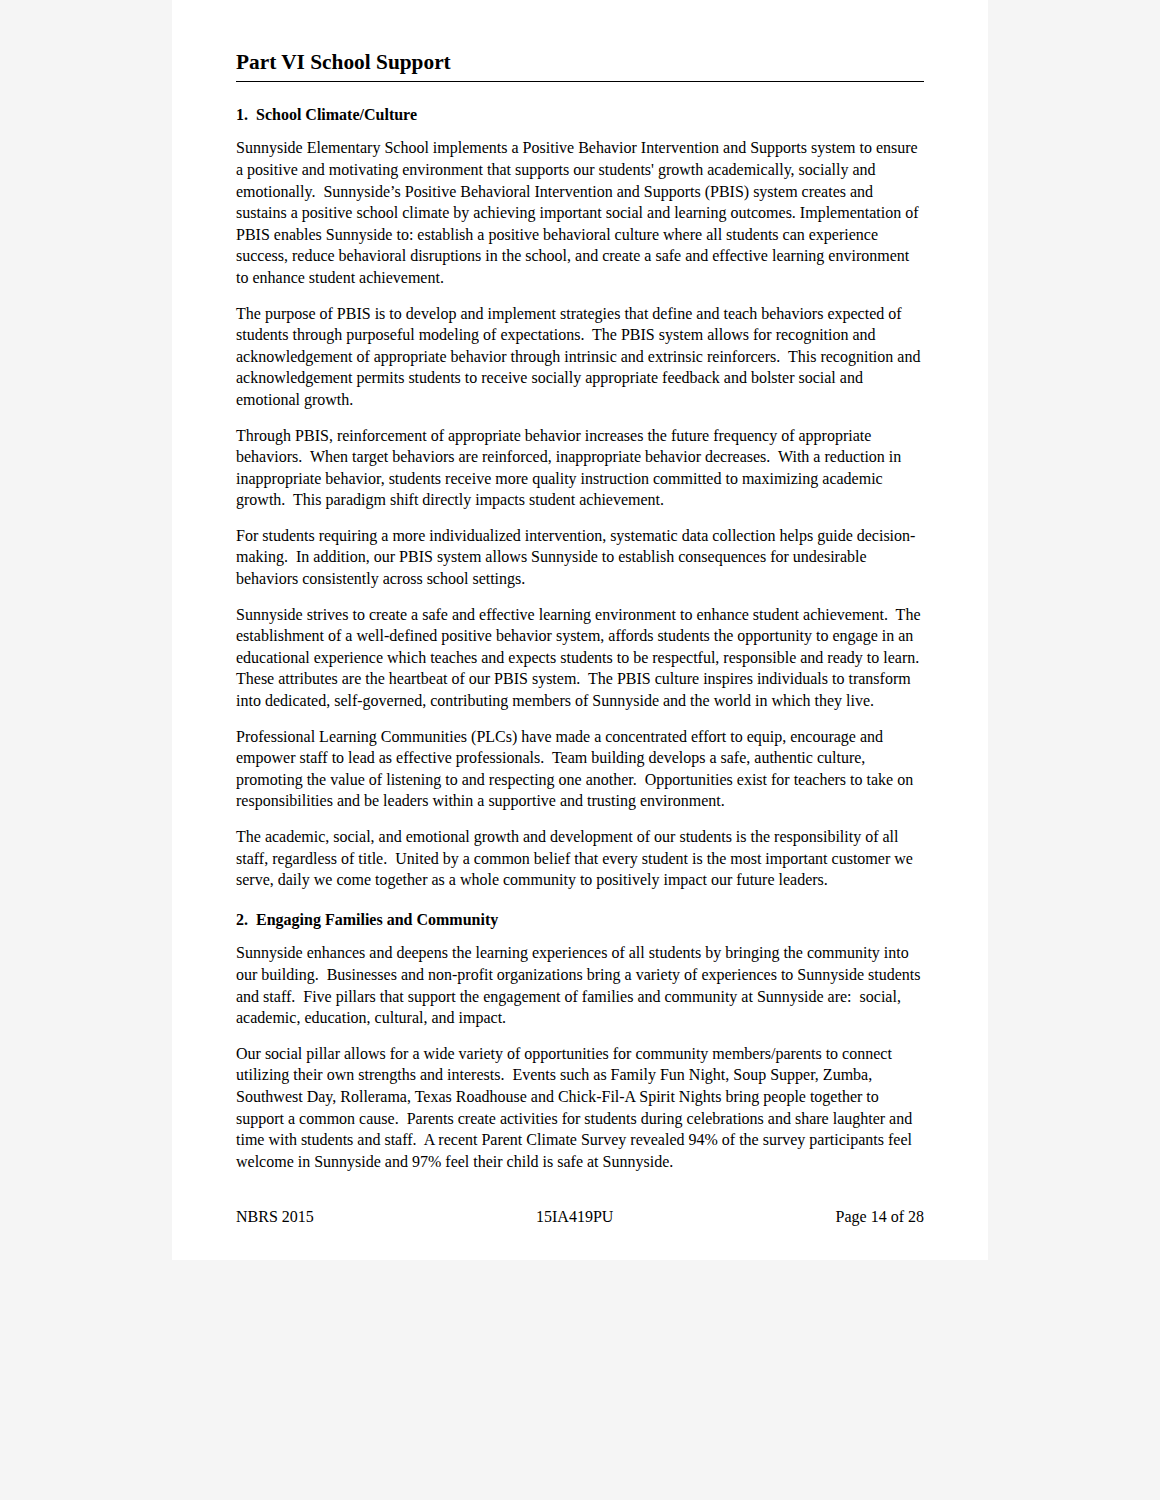Part VI School Support
1. School Climate/Culture
Sunnyside Elementary School implements a Positive Behavior Intervention and Supports system to ensure a positive and motivating environment that supports our students' growth academically, socially and emotionally. Sunnyside’s Positive Behavioral Intervention and Supports (PBIS) system creates and sustains a positive school climate by achieving important social and learning outcomes. Implementation of PBIS enables Sunnyside to: establish a positive behavioral culture where all students can experience success, reduce behavioral disruptions in the school, and create a safe and effective learning environment to enhance student achievement.
The purpose of PBIS is to develop and implement strategies that define and teach behaviors expected of students through purposeful modeling of expectations. The PBIS system allows for recognition and acknowledgement of appropriate behavior through intrinsic and extrinsic reinforcers. This recognition and acknowledgement permits students to receive socially appropriate feedback and bolster social and emotional growth.
Through PBIS, reinforcement of appropriate behavior increases the future frequency of appropriate behaviors. When target behaviors are reinforced, inappropriate behavior decreases. With a reduction in inappropriate behavior, students receive more quality instruction committed to maximizing academic growth. This paradigm shift directly impacts student achievement.
For students requiring a more individualized intervention, systematic data collection helps guide decision-making. In addition, our PBIS system allows Sunnyside to establish consequences for undesirable behaviors consistently across school settings.
Sunnyside strives to create a safe and effective learning environment to enhance student achievement. The establishment of a well-defined positive behavior system, affords students the opportunity to engage in an educational experience which teaches and expects students to be respectful, responsible and ready to learn. These attributes are the heartbeat of our PBIS system. The PBIS culture inspires individuals to transform into dedicated, self-governed, contributing members of Sunnyside and the world in which they live.
Professional Learning Communities (PLCs) have made a concentrated effort to equip, encourage and empower staff to lead as effective professionals. Team building develops a safe, authentic culture, promoting the value of listening to and respecting one another. Opportunities exist for teachers to take on responsibilities and be leaders within a supportive and trusting environment.
The academic, social, and emotional growth and development of our students is the responsibility of all staff, regardless of title. United by a common belief that every student is the most important customer we serve, daily we come together as a whole community to positively impact our future leaders.
2. Engaging Families and Community
Sunnyside enhances and deepens the learning experiences of all students by bringing the community into our building. Businesses and non-profit organizations bring a variety of experiences to Sunnyside students and staff. Five pillars that support the engagement of families and community at Sunnyside are: social, academic, education, cultural, and impact.
Our social pillar allows for a wide variety of opportunities for community members/parents to connect utilizing their own strengths and interests. Events such as Family Fun Night, Soup Supper, Zumba, Southwest Day, Rollerama, Texas Roadhouse and Chick-Fil-A Spirit Nights bring people together to support a common cause. Parents create activities for students during celebrations and share laughter and time with students and staff. A recent Parent Climate Survey revealed 94% of the survey participants feel welcome in Sunnyside and 97% feel their child is safe at Sunnyside.
NBRS 2015 15IA419PU Page 14 of 28